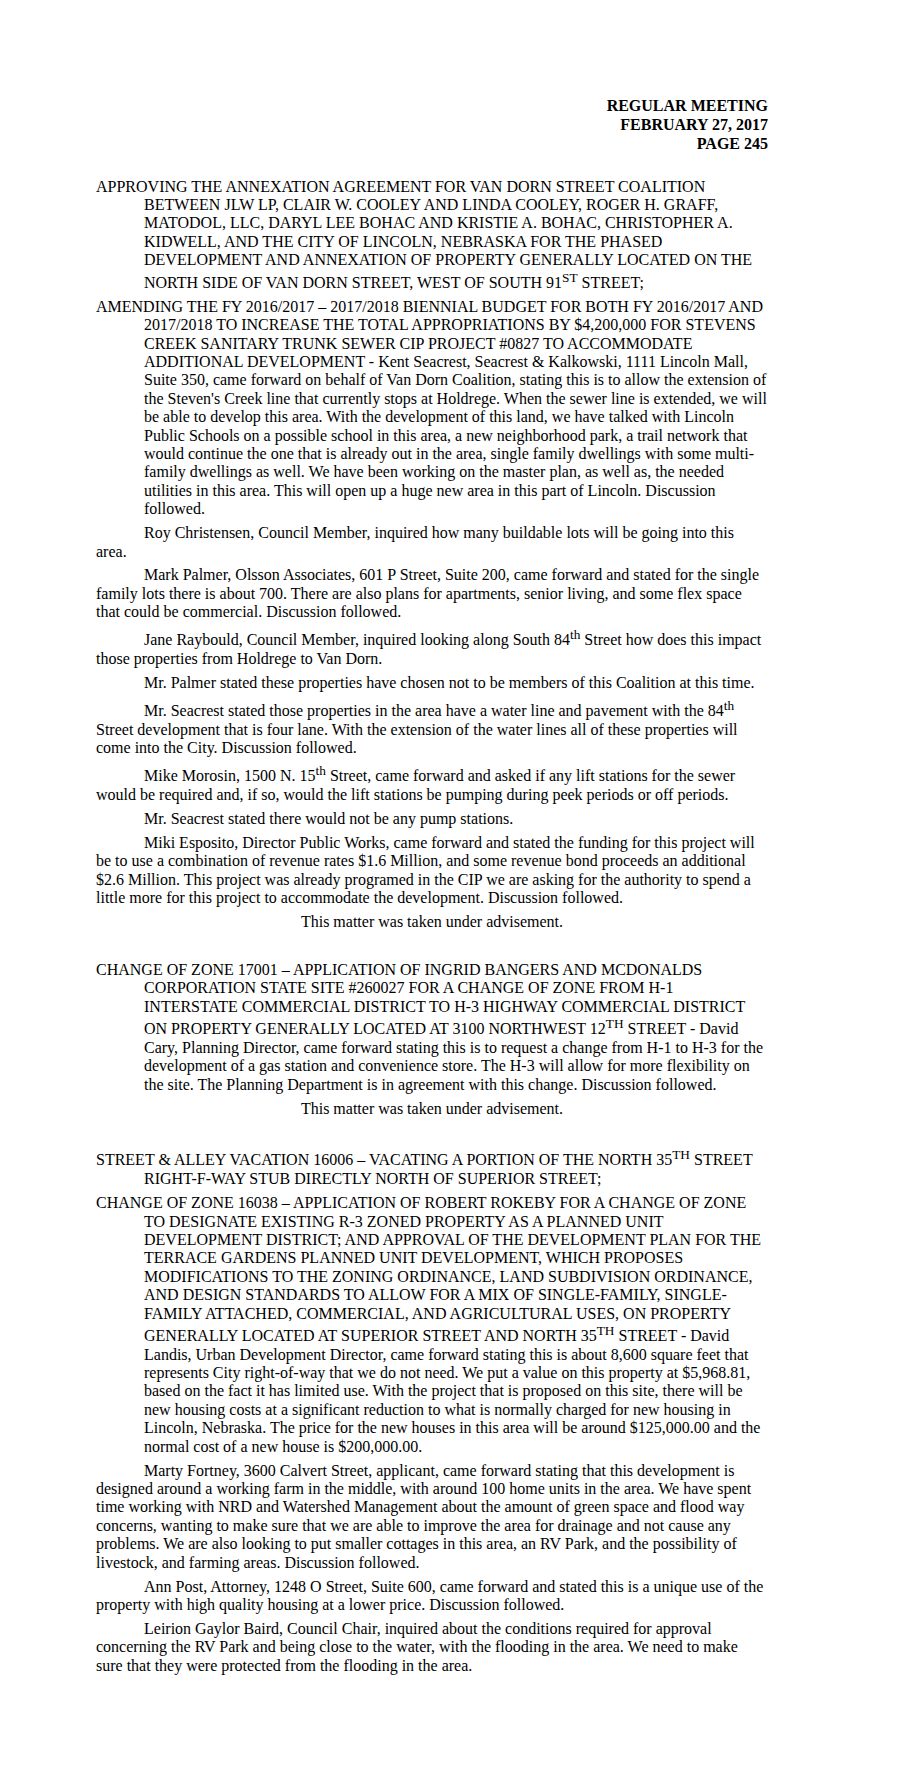REGULAR MEETING
FEBRUARY 27, 2017
PAGE 245
APPROVING THE ANNEXATION AGREEMENT FOR VAN DORN STREET COALITION BETWEEN JLW LP, CLAIR W. COOLEY AND LINDA COOLEY, ROGER H. GRAFF, MATODOL, LLC, DARYL LEE BOHAC AND KRISTIE A. BOHAC, CHRISTOPHER A. KIDWELL, AND THE CITY OF LINCOLN, NEBRASKA FOR THE PHASED DEVELOPMENT AND ANNEXATION OF PROPERTY GENERALLY LOCATED ON THE NORTH SIDE OF VAN DORN STREET, WEST OF SOUTH 91ST STREET;
AMENDING THE FY 2016/2017 – 2017/2018 BIENNIAL BUDGET FOR BOTH FY 2016/2017 AND 2017/2018 TO INCREASE THE TOTAL APPROPRIATIONS BY $4,200,000 FOR STEVENS CREEK SANITARY TRUNK SEWER CIP PROJECT #0827 TO ACCOMMODATE ADDITIONAL DEVELOPMENT - Kent Seacrest, Seacrest & Kalkowski, 1111 Lincoln Mall, Suite 350, came forward on behalf of Van Dorn Coalition, stating this is to allow the extension of the Steven's Creek line that currently stops at Holdrege. When the sewer line is extended, we will be able to develop this area. With the development of this land, we have talked with Lincoln Public Schools on a possible school in this area, a new neighborhood park, a trail network that would continue the one that is already out in the area, single family dwellings with some multi-family dwellings as well. We have been working on the master plan, as well as, the needed utilities in this area. This will open up a huge new area in this part of Lincoln. Discussion followed.
Roy Christensen, Council Member, inquired how many buildable lots will be going into this area.
Mark Palmer, Olsson Associates, 601 P Street, Suite 200, came forward and stated for the single family lots there is about 700. There are also plans for apartments, senior living, and some flex space that could be commercial. Discussion followed.
Jane Raybould, Council Member, inquired looking along South 84th Street how does this impact those properties from Holdrege to Van Dorn.
Mr. Palmer stated these properties have chosen not to be members of this Coalition at this time.
Mr. Seacrest stated those properties in the area have a water line and pavement with the 84th Street development that is four lane. With the extension of the water lines all of these properties will come into the City. Discussion followed.
Mike Morosin, 1500 N. 15th Street, came forward and asked if any lift stations for the sewer would be required and, if so, would the lift stations be pumping during peek periods or off periods.
Mr. Seacrest stated there would not be any pump stations.
Miki Esposito, Director Public Works, came forward and stated the funding for this project will be to use a combination of revenue rates $1.6 Million, and some revenue bond proceeds an additional $2.6 Million. This project was already programed in the CIP we are asking for the authority to spend a little more for this project to accommodate the development. Discussion followed.
This matter was taken under advisement.
CHANGE OF ZONE 17001 – APPLICATION OF INGRID BANGERS AND MCDONALDS CORPORATION STATE SITE #260027 FOR A CHANGE OF ZONE FROM H-1 INTERSTATE COMMERCIAL DISTRICT TO H-3 HIGHWAY COMMERCIAL DISTRICT ON PROPERTY GENERALLY LOCATED AT 3100 NORTHWEST 12TH STREET - David Cary, Planning Director, came forward stating this is to request a change from H-1 to H-3 for the development of a gas station and convenience store. The H-3 will allow for more flexibility on the site. The Planning Department is in agreement with this change. Discussion followed.
This matter was taken under advisement.
STREET & ALLEY VACATION 16006 – VACATING A PORTION OF THE NORTH 35TH STREET RIGHT-F-WAY STUB DIRECTLY NORTH OF SUPERIOR STREET;
CHANGE OF ZONE 16038 – APPLICATION OF ROBERT ROKEBY FOR A CHANGE OF ZONE TO DESIGNATE EXISTING R-3 ZONED PROPERTY AS A PLANNED UNIT DEVELOPMENT DISTRICT; AND APPROVAL OF THE DEVELOPMENT PLAN FOR THE TERRACE GARDENS PLANNED UNIT DEVELOPMENT, WHICH PROPOSES MODIFICATIONS TO THE ZONING ORDINANCE, LAND SUBDIVISION ORDINANCE, AND DESIGN STANDARDS TO ALLOW FOR A MIX OF SINGLE-FAMILY, SINGLE-FAMILY ATTACHED, COMMERCIAL, AND AGRICULTURAL USES, ON PROPERTY GENERALLY LOCATED AT SUPERIOR STREET AND NORTH 35TH STREET - David Landis, Urban Development Director, came forward stating this is about 8,600 square feet that represents City right-of-way that we do not need. We put a value on this property at $5,968.81, based on the fact it has limited use. With the project that is proposed on this site, there will be new housing costs at a significant reduction to what is normally charged for new housing in Lincoln, Nebraska. The price for the new houses in this area will be around $125,000.00 and the normal cost of a new house is $200,000.00.
Marty Fortney, 3600 Calvert Street, applicant, came forward stating that this development is designed around a working farm in the middle, with around 100 home units in the area. We have spent time working with NRD and Watershed Management about the amount of green space and flood way concerns, wanting to make sure that we are able to improve the area for drainage and not cause any problems. We are also looking to put smaller cottages in this area, an RV Park, and the possibility of livestock, and farming areas. Discussion followed.
Ann Post, Attorney, 1248 O Street, Suite 600, came forward and stated this is a unique use of the property with high quality housing at a lower price. Discussion followed.
Leirion Gaylor Baird, Council Chair, inquired about the conditions required for approval concerning the RV Park and being close to the water, with the flooding in the area. We need to make sure that they were protected from the flooding in the area.